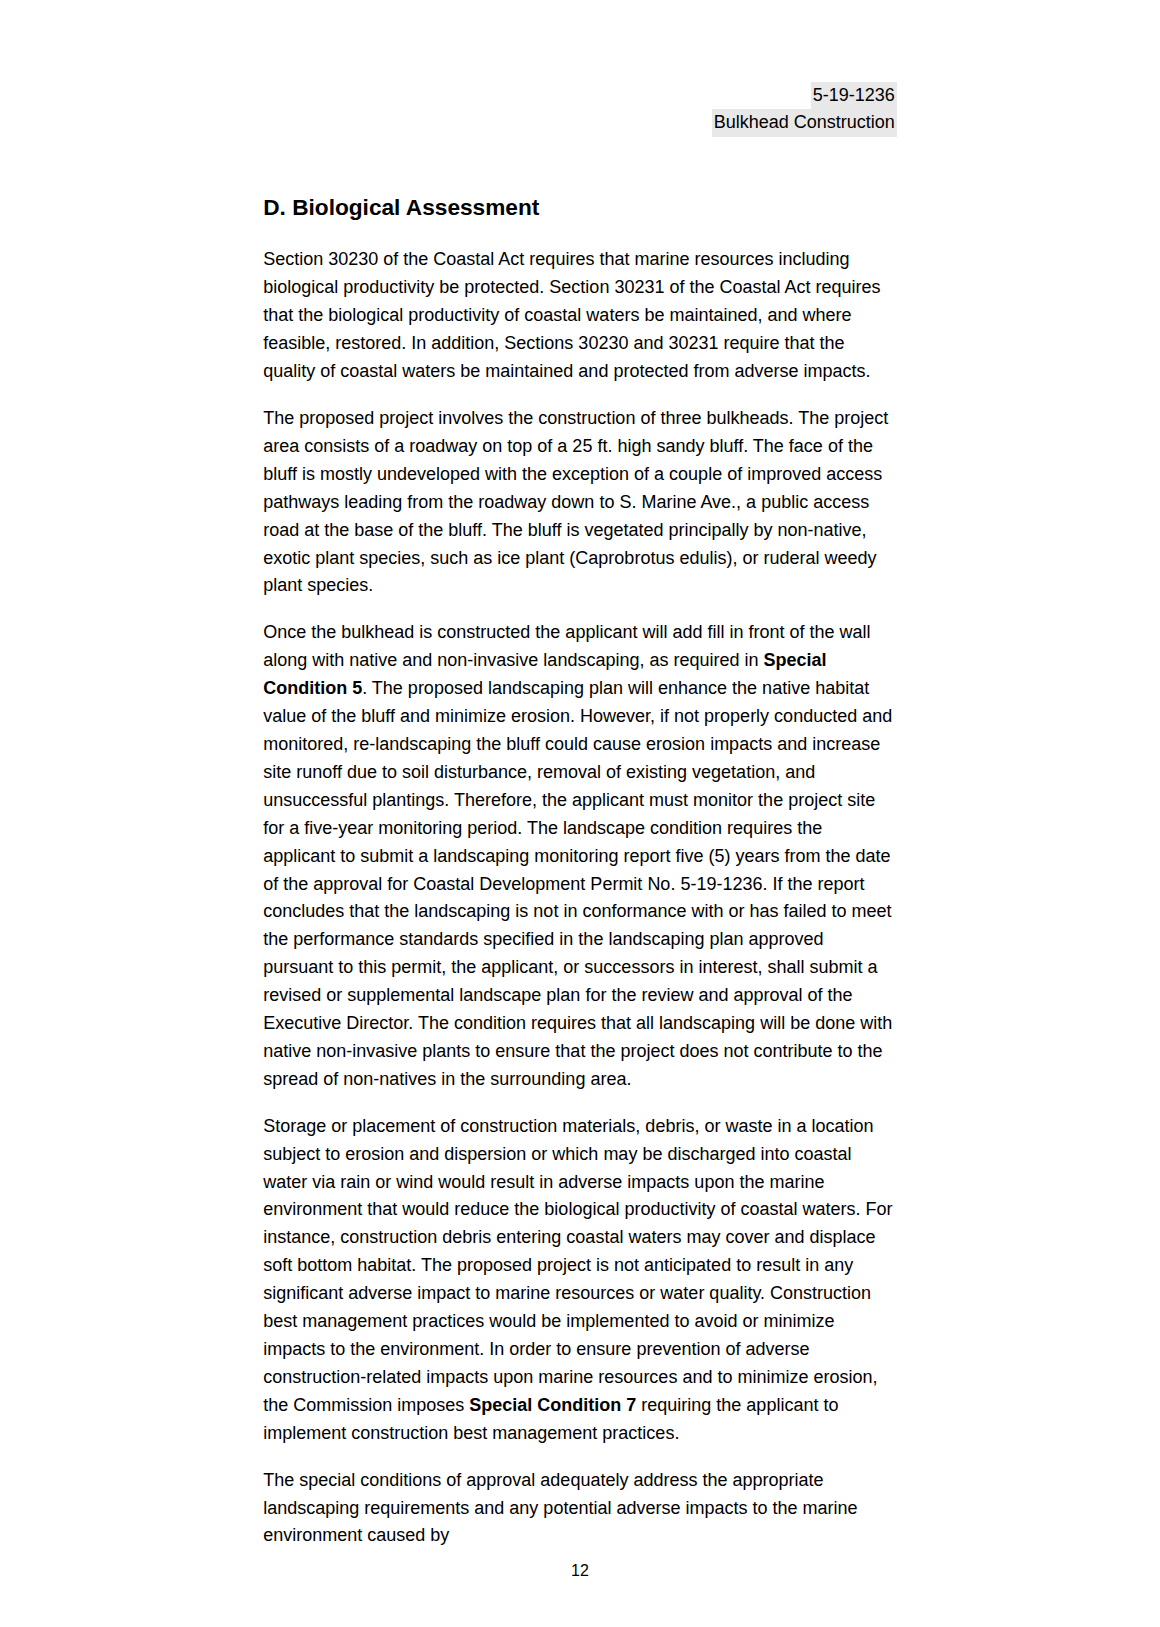5-19-1236
Bulkhead Construction
D. Biological Assessment
Section 30230 of the Coastal Act requires that marine resources including biological productivity be protected. Section 30231 of the Coastal Act requires that the biological productivity of coastal waters be maintained, and where feasible, restored. In addition, Sections 30230 and 30231 require that the quality of coastal waters be maintained and protected from adverse impacts.
The proposed project involves the construction of three bulkheads. The project area consists of a roadway on top of a 25 ft. high sandy bluff. The face of the bluff is mostly undeveloped with the exception of a couple of improved access pathways leading from the roadway down to S. Marine Ave., a public access road at the base of the bluff. The bluff is vegetated principally by non-native, exotic plant species, such as ice plant (Caprobrotus edulis), or ruderal weedy plant species.
Once the bulkhead is constructed the applicant will add fill in front of the wall along with native and non-invasive landscaping, as required in Special Condition 5. The proposed landscaping plan will enhance the native habitat value of the bluff and minimize erosion. However, if not properly conducted and monitored, re-landscaping the bluff could cause erosion impacts and increase site runoff due to soil disturbance, removal of existing vegetation, and unsuccessful plantings. Therefore, the applicant must monitor the project site for a five-year monitoring period. The landscape condition requires the applicant to submit a landscaping monitoring report five (5) years from the date of the approval for Coastal Development Permit No. 5-19-1236. If the report concludes that the landscaping is not in conformance with or has failed to meet the performance standards specified in the landscaping plan approved pursuant to this permit, the applicant, or successors in interest, shall submit a revised or supplemental landscape plan for the review and approval of the Executive Director. The condition requires that all landscaping will be done with native non-invasive plants to ensure that the project does not contribute to the spread of non-natives in the surrounding area.
Storage or placement of construction materials, debris, or waste in a location subject to erosion and dispersion or which may be discharged into coastal water via rain or wind would result in adverse impacts upon the marine environment that would reduce the biological productivity of coastal waters. For instance, construction debris entering coastal waters may cover and displace soft bottom habitat. The proposed project is not anticipated to result in any significant adverse impact to marine resources or water quality. Construction best management practices would be implemented to avoid or minimize impacts to the environment. In order to ensure prevention of adverse construction-related impacts upon marine resources and to minimize erosion, the Commission imposes Special Condition 7 requiring the applicant to implement construction best management practices.
The special conditions of approval adequately address the appropriate landscaping requirements and any potential adverse impacts to the marine environment caused by
12